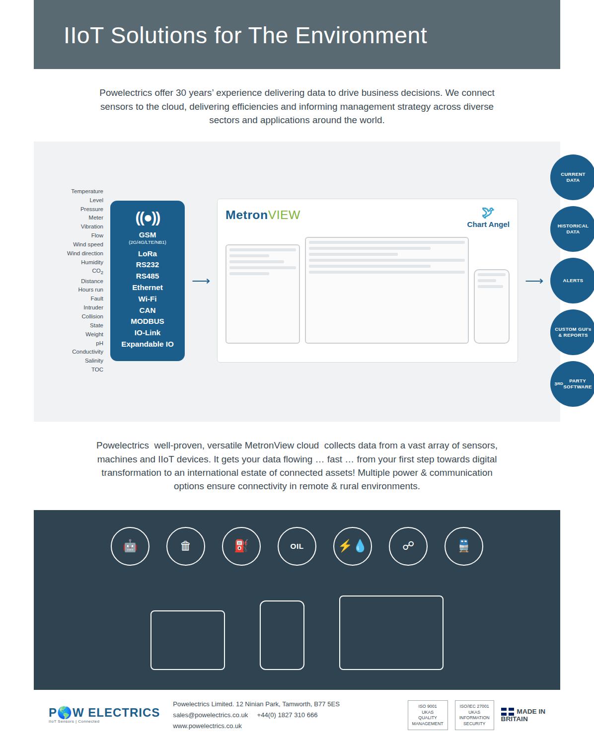IIoT Solutions for The Environment
Powelectrics offer 30 years’ experience delivering data to drive business decisions. We connect sensors to the cloud, delivering efficiencies and informing management strategy across diverse sectors and applications around the world.
Temperature Level Pressure Meter Vibration Flow Wind speed Wind direction Humidity CO2 Distance Hours run Fault Intruder Collision State Weight pH Conductivity Salinity TOC
((●)) GSM (2G/4G/LTE/NB1) LoRa
RS232
RS485
Ethernet
Wi-Fi
CAN
MODBUS
IO-Link
Expandable IO
⟶
MetronVIEW
🕊 Chart Angel
⟶
CURRENT
DATA
HISTORICAL
DATA
ALERTS
CUSTOM GUI’s
& REPORTS
3RD PARTY
SOFTWARE
Powelectrics well-proven, versatile MetronView cloud collects data from a vast array of sensors, machines and IIoT devices. It gets your data flowing … fast … from your first step towards digital transformation to an international estate of connected assets! Multiple power & communication options ensure connectivity in remote & rural environments.
🤖
🗑
⛽
OIL
⚡💧
☍
🚆
P🌎W ELECTRICS IIoT Sensors | Connected
Powelectrics Limited. 12 Ninian Park, Tamworth, B77 5ES
sales@powelectrics.co.uk +44(0) 1827 310 666
www.powelectrics.co.uk
ISO 9001
UKAS
QUALITY
MANAGEMENT
ISO/IEC 27001
UKAS
INFORMATION
SECURITY
MADE IN
BRITAIN